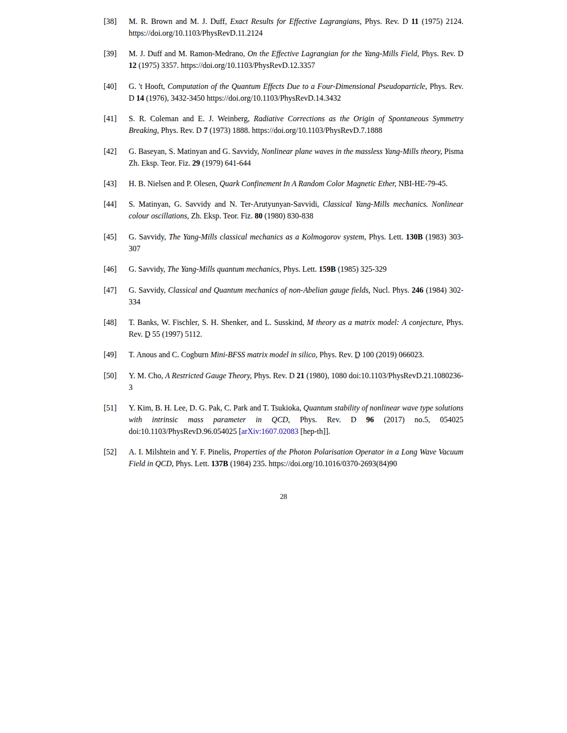[38] M. R. Brown and M. J. Duff, Exact Results for Effective Lagrangians, Phys. Rev. D 11 (1975) 2124. https://doi.org/10.1103/PhysRevD.11.2124
[39] M. J. Duff and M. Ramon-Medrano, On the Effective Lagrangian for the Yang-Mills Field, Phys. Rev. D 12 (1975) 3357. https://doi.org/10.1103/PhysRevD.12.3357
[40] G. 't Hooft, Computation of the Quantum Effects Due to a Four-Dimensional Pseudoparticle, Phys. Rev. D 14 (1976), 3432-3450 https://doi.org/10.1103/PhysRevD.14.3432
[41] S. R. Coleman and E. J. Weinberg, Radiative Corrections as the Origin of Spontaneous Symmetry Breaking, Phys. Rev. D 7 (1973) 1888. https://doi.org/10.1103/PhysRevD.7.1888
[42] G. Baseyan, S. Matinyan and G. Savvidy, Nonlinear plane waves in the massless Yang-Mills theory, Pisma Zh. Eksp. Teor. Fiz. 29 (1979) 641-644
[43] H. B. Nielsen and P. Olesen, Quark Confinement In A Random Color Magnetic Ether, NBI-HE-79-45.
[44] S. Matinyan, G. Savvidy and N. Ter-Arutyunyan-Savvidi, Classical Yang-Mills mechanics. Nonlinear colour oscillations, Zh. Eksp. Teor. Fiz. 80 (1980) 830-838
[45] G. Savvidy, The Yang-Mills classical mechanics as a Kolmogorov system, Phys. Lett. 130B (1983) 303-307
[46] G. Savvidy, The Yang-Mills quantum mechanics, Phys. Lett. 159B (1985) 325-329
[47] G. Savvidy, Classical and Quantum mechanics of non-Abelian gauge fields, Nucl. Phys. 246 (1984) 302-334
[48] T. Banks, W. Fischler, S. H. Shenker, and L. Susskind, M theory as a matrix model: A conjecture, Phys. Rev. D̲ 55 (1997) 5112.
[49] T. Anous and C. Cogburn Mini-BFSS matrix model in silico, Phys. Rev. D̲ 100 (2019) 066023.
[50] Y. M. Cho, A Restricted Gauge Theory, Phys. Rev. D 21 (1980), 1080 doi:10.1103/PhysRevD.21.1080236-3
[51] Y. Kim, B. H. Lee, D. G. Pak, C. Park and T. Tsukioka, Quantum stability of nonlinear wave type solutions with intrinsic mass parameter in QCD, Phys. Rev. D 96 (2017) no.5, 054025 doi:10.1103/PhysRevD.96.054025 [arXiv:1607.02083 [hep-th]].
[52] A. I. Milshtein and Y. F. Pinelis, Properties of the Photon Polarisation Operator in a Long Wave Vacuum Field in QCD, Phys. Lett. 137B (1984) 235. https://doi.org/10.1016/0370-2693(84)90
28